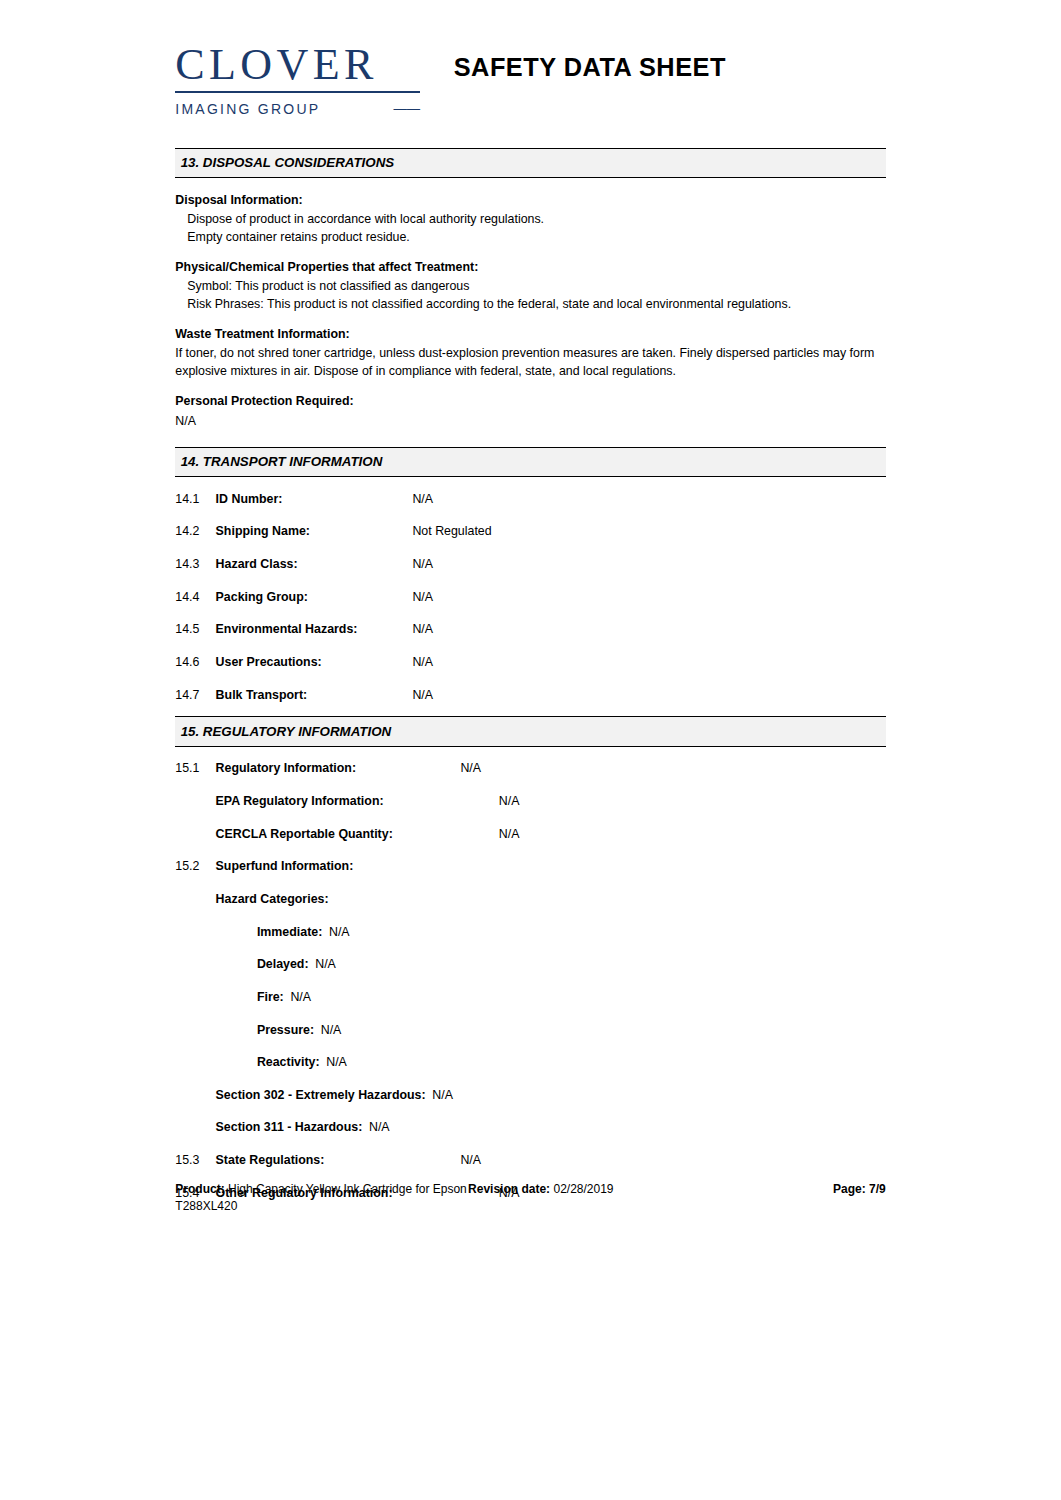CLOVER
IMAGING GROUP ——
SAFETY DATA SHEET
13. DISPOSAL CONSIDERATIONS
Disposal Information:
Dispose of product in accordance with local authority regulations.
Empty container retains product residue.
Physical/Chemical Properties that affect Treatment:
Symbol: This product is not classified as dangerous
Risk Phrases: This product is not classified according to the federal, state and local environmental regulations.
Waste Treatment Information:
If toner, do not shred toner cartridge, unless dust-explosion prevention measures are taken. Finely dispersed particles may form explosive mixtures in air. Dispose of in compliance with federal, state, and local regulations.
Personal Protection Required:
N/A
14. TRANSPORT INFORMATION
14.1 ID Number: N/A
14.2 Shipping Name: Not Regulated
14.3 Hazard Class: N/A
14.4 Packing Group: N/A
14.5 Environmental Hazards: N/A
14.6 User Precautions: N/A
14.7 Bulk Transport: N/A
15. REGULATORY INFORMATION
15.1 Regulatory Information: N/A
EPA Regulatory Information: N/A
CERCLA Reportable Quantity: N/A
15.2 Superfund Information:
Hazard Categories:
Immediate: N/A
Delayed: N/A
Fire: N/A
Pressure: N/A
Reactivity: N/A
Section 302 - Extremely Hazardous: N/A
Section 311 - Hazardous: N/A
15.3 State Regulations: N/A
15.4 Other Regulatory Information: N/A
Product: High Capacity Yellow Ink Cartridge for Epson T288XL420
Revision date: 02/28/2019
Page: 7/9